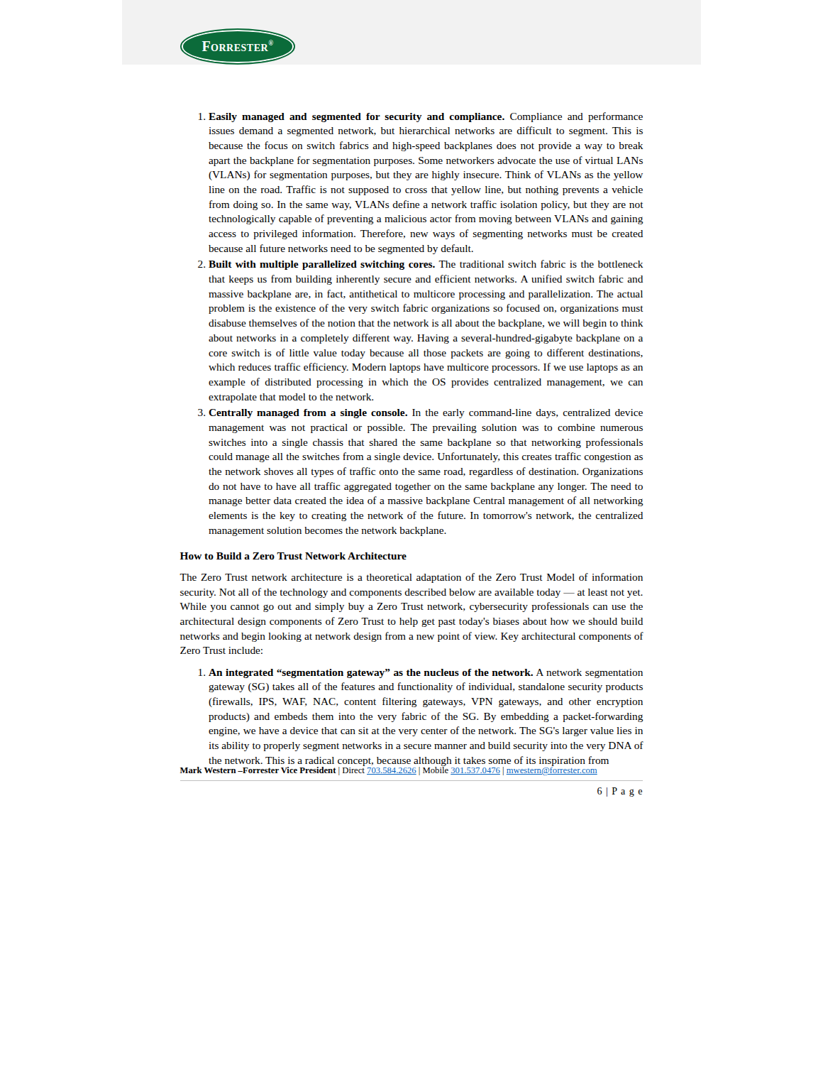Forrester®
Easily managed and segmented for security and compliance. Compliance and performance issues demand a segmented network, but hierarchical networks are difficult to segment. This is because the focus on switch fabrics and high-speed backplanes does not provide a way to break apart the backplane for segmentation purposes. Some networkers advocate the use of virtual LANs (VLANs) for segmentation purposes, but they are highly insecure. Think of VLANs as the yellow line on the road. Traffic is not supposed to cross that yellow line, but nothing prevents a vehicle from doing so. In the same way, VLANs define a network traffic isolation policy, but they are not technologically capable of preventing a malicious actor from moving between VLANs and gaining access to privileged information. Therefore, new ways of segmenting networks must be created because all future networks need to be segmented by default.
Built with multiple parallelized switching cores. The traditional switch fabric is the bottleneck that keeps us from building inherently secure and efficient networks. A unified switch fabric and massive backplane are, in fact, antithetical to multicore processing and parallelization. The actual problem is the existence of the very switch fabric organizations so focused on, organizations must disabuse themselves of the notion that the network is all about the backplane, we will begin to think about networks in a completely different way. Having a several-hundred-gigabyte backplane on a core switch is of little value today because all those packets are going to different destinations, which reduces traffic efficiency. Modern laptops have multicore processors. If we use laptops as an example of distributed processing in which the OS provides centralized management, we can extrapolate that model to the network.
Centrally managed from a single console. In the early command-line days, centralized device management was not practical or possible. The prevailing solution was to combine numerous switches into a single chassis that shared the same backplane so that networking professionals could manage all the switches from a single device. Unfortunately, this creates traffic congestion as the network shoves all types of traffic onto the same road, regardless of destination. Organizations do not have to have all traffic aggregated together on the same backplane any longer. The need to manage better data created the idea of a massive backplane Central management of all networking elements is the key to creating the network of the future. In tomorrow's network, the centralized management solution becomes the network backplane.
How to Build a Zero Trust Network Architecture
The Zero Trust network architecture is a theoretical adaptation of the Zero Trust Model of information security. Not all of the technology and components described below are available today — at least not yet. While you cannot go out and simply buy a Zero Trust network, cybersecurity professionals can use the architectural design components of Zero Trust to help get past today's biases about how we should build networks and begin looking at network design from a new point of view. Key architectural components of Zero Trust include:
An integrated “segmentation gateway” as the nucleus of the network. A network segmentation gateway (SG) takes all of the features and functionality of individual, standalone security products (firewalls, IPS, WAF, NAC, content filtering gateways, VPN gateways, and other encryption products) and embeds them into the very fabric of the SG. By embedding a packet-forwarding engine, we have a device that can sit at the very center of the network. The SG's larger value lies in its ability to properly segment networks in a secure manner and build security into the very DNA of the network. This is a radical concept, because although it takes some of its inspiration from
Mark Western –Forrester Vice President | Direct 703.584.2626 | Mobile 301.537.0476 | mwestern@forrester.com
6 | P a g e